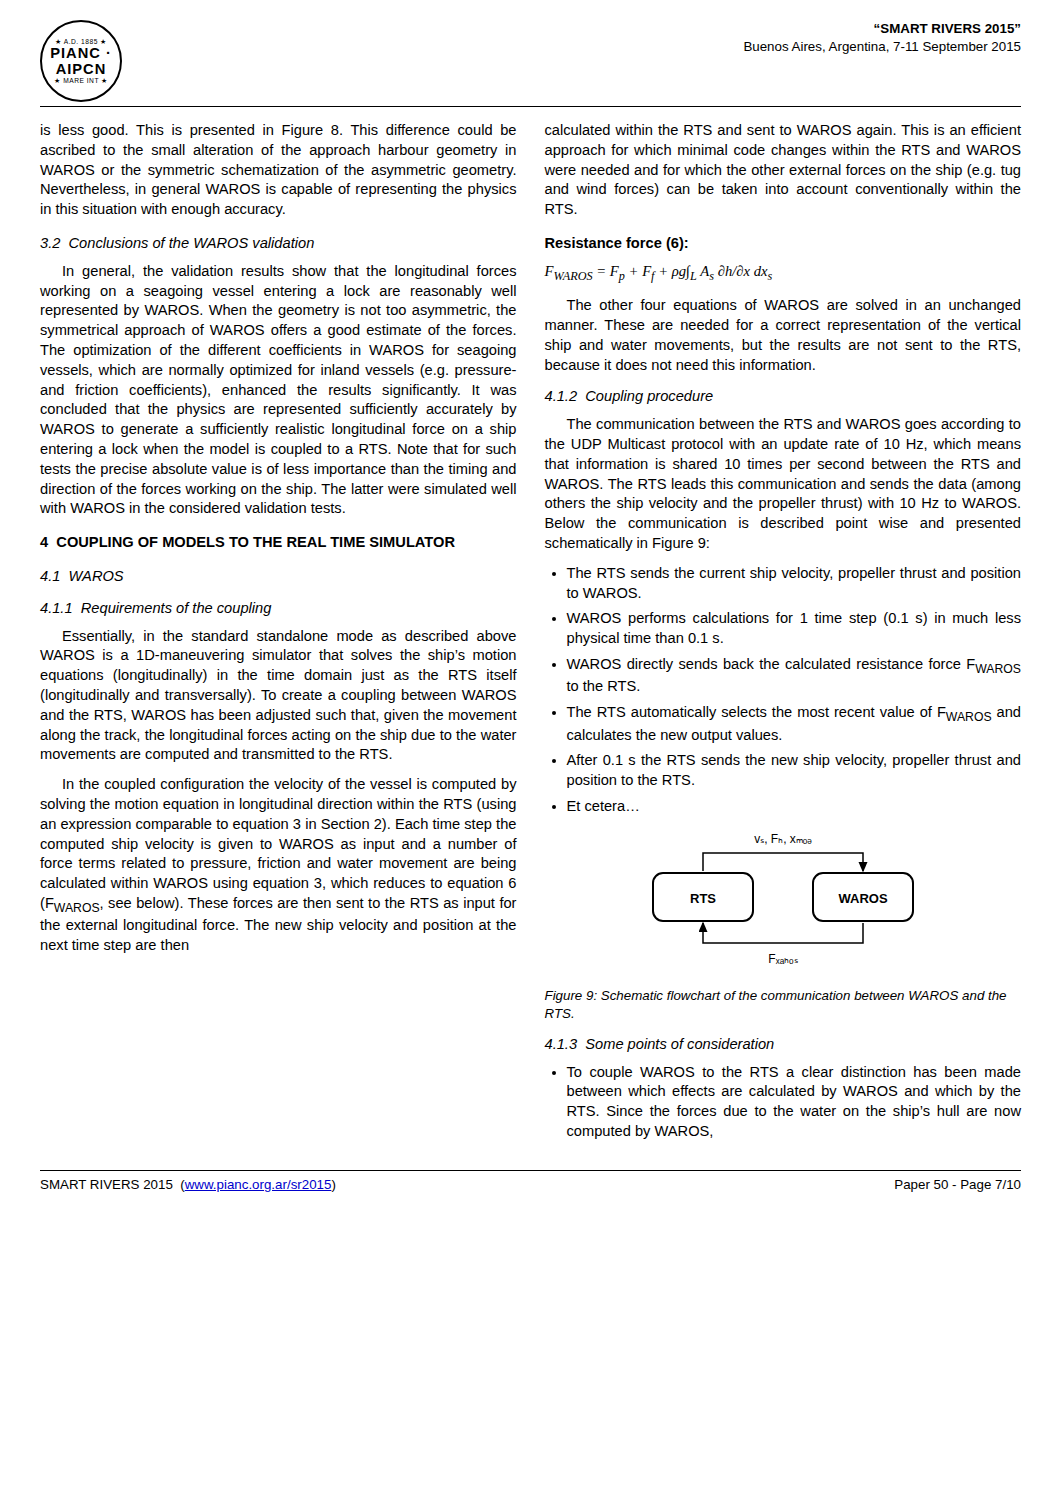★ A.D. 1885 ★
PIANC · AIPCN
★ MARE INT ★
“SMART RIVERS 2015”
Buenos Aires, Argentina, 7-11 September 2015
is less good. This is presented in Figure 8. This difference could be ascribed to the small alteration of the approach harbour geometry in WAROS or the symmetric schematization of the asymmetric geometry. Nevertheless, in general WAROS is capable of representing the physics in this situation with enough accuracy.
3.2 Conclusions of the WAROS validation
In general, the validation results show that the longitudinal forces working on a seagoing vessel entering a lock are reasonably well represented by WAROS. When the geometry is not too asymmetric, the symmetrical approach of WAROS offers a good estimate of the forces. The optimization of the different coefficients in WAROS for seagoing vessels, which are normally optimized for inland vessels (e.g. pressure- and friction coefficients), enhanced the results significantly. It was concluded that the physics are represented sufficiently accurately by WAROS to generate a sufficiently realistic longitudinal force on a ship entering a lock when the model is coupled to a RTS. Note that for such tests the precise absolute value is of less importance than the timing and direction of the forces working on the ship. The latter were simulated well with WAROS in the considered validation tests.
4 COUPLING OF MODELS TO THE REAL TIME SIMULATOR
4.1 WAROS
4.1.1 Requirements of the coupling
Essentially, in the standard standalone mode as described above WAROS is a 1D-maneuvering simulator that solves the ship’s motion equations (longitudinally) in the time domain just as the RTS itself (longitudinally and transversally). To create a coupling between WAROS and the RTS, WAROS has been adjusted such that, given the movement along the track, the longitudinal forces acting on the ship due to the water movements are computed and transmitted to the RTS.
In the coupled configuration the velocity of the vessel is computed by solving the motion equation in longitudinal direction within the RTS (using an expression comparable to equation 3 in Section 2). Each time step the computed ship velocity is given to WAROS as input and a number of force terms related to pressure, friction and water movement are being calculated within WAROS using equation 3, which reduces to equation 6 (FWAROS, see below). These forces are then sent to the RTS as input for the external longitudinal force. The new ship velocity and position at the next time step are then
calculated within the RTS and sent to WAROS again. This is an efficient approach for which minimal code changes within the RTS and WAROS were needed and for which the other external forces on the ship (e.g. tug and wind forces) can be taken into account conventionally within the RTS.
Resistance force (6):
FWAROS = Fp + Ff + ρg∫L As ∂h/∂x dxs
The other four equations of WAROS are solved in an unchanged manner. These are needed for a correct representation of the vertical ship and water movements, but the results are not sent to the RTS, because it does not need this information.
4.1.2 Coupling procedure
The communication between the RTS and WAROS goes according to the UDP Multicast protocol with an update rate of 10 Hz, which means that information is shared 10 times per second between the RTS and WAROS. The RTS leads this communication and sends the data (among others the ship velocity and the propeller thrust) with 10 Hz to WAROS. Below the communication is described point wise and presented schematically in Figure 9:
The RTS sends the current ship velocity, propeller thrust and position to WAROS.
WAROS performs calculations for 1 time step (0.1 s) in much less physical time than 0.1 s.
WAROS directly sends back the calculated resistance force FWAROS to the RTS.
The RTS automatically selects the most recent value of FWAROS and calculates the new output values.
After 0.1 s the RTS sends the new ship velocity, propeller thrust and position to the RTS.
Et cetera…
vₛ, Fₕ, xₘₒₔ RTS WAROS Fₓₐₕₒₛ
Figure 9: Schematic flowchart of the communication between WAROS and the RTS.
4.1.3 Some points of consideration
To couple WAROS to the RTS a clear distinction has been made between which effects are calculated by WAROS and which by the RTS. Since the forces due to the water on the ship’s hull are now computed by WAROS,
SMART RIVERS 2015 (www.pianc.org.ar/sr2015)
Paper 50 - Page 7/10